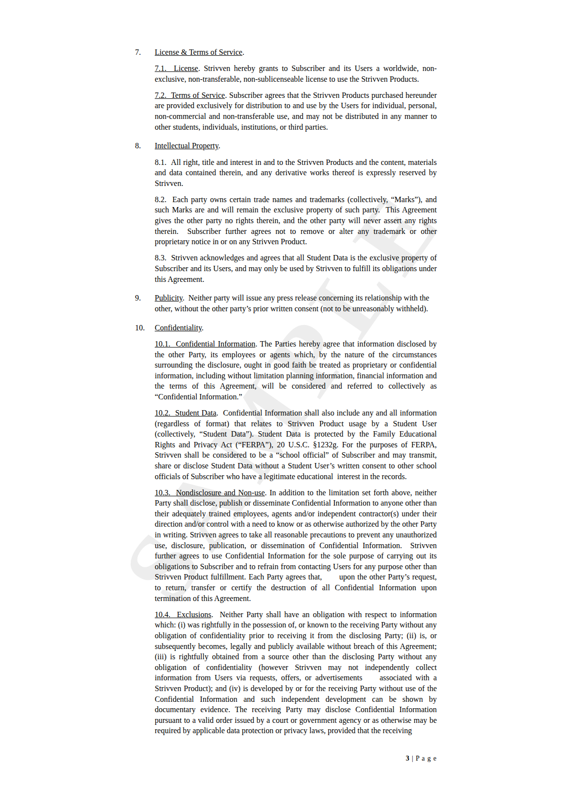SAMPLE
License & Terms of Service.
7.1. License. Strivven hereby grants to Subscriber and its Users a worldwide, non-exclusive, non-transferable, non-sublicenseable license to use the Strivven Products.
7.2. Terms of Service. Subscriber agrees that the Strivven Products purchased hereunder are provided exclusively for distribution to and use by the Users for individual, personal, non-commercial and non-transferable use, and may not be distributed in any manner to other students, individuals, institutions, or third parties.
Intellectual Property.
8.1. All right, title and interest in and to the Strivven Products and the content, materials and data contained therein, and any derivative works thereof is expressly reserved by Strivven.
8.2. Each party owns certain trade names and trademarks (collectively, “Marks”), and such Marks are and will remain the exclusive property of such party. This Agreement gives the other party no rights therein, and the other party will never assert any rights therein. Subscriber further agrees not to remove or alter any trademark or other proprietary notice in or on any Strivven Product.
8.3. Strivven acknowledges and agrees that all Student Data is the exclusive property of Subscriber and its Users, and may only be used by Strivven to fulfill its obligations under this Agreement.
Publicity. Neither party will issue any press release concerning its relationship with the other, without the other party’s prior written consent (not to be unreasonably withheld).
Confidentiality.
10.1. Confidential Information. The Parties hereby agree that information disclosed by the other Party, its employees or agents which, by the nature of the circumstances surrounding the disclosure, ought in good faith be treated as proprietary or confidential information, including without limitation planning information, financial information and the terms of this Agreement, will be considered and referred to collectively as “Confidential Information.”
10.2. Student Data. Confidential Information shall also include any and all information (regardless of format) that relates to Strivven Product usage by a Student User (collectively, “Student Data”). Student Data is protected by the Family Educational Rights and Privacy Act (“FERPA”), 20 U.S.C. §1232g. For the purposes of FERPA, Strivven shall be considered to be a “school official” of Subscriber and may transmit, share or disclose Student Data without a Student User’s written consent to other school officials of Subscriber who have a legitimate educational interest in the records.
10.3. Nondisclosure and Non-use. In addition to the limitation set forth above, neither Party shall disclose, publish or disseminate Confidential Information to anyone other than their adequately trained employees, agents and/or independent contractor(s) under their direction and/or control with a need to know or as otherwise authorized by the other Party in writing. Strivven agrees to take all reasonable precautions to prevent any unauthorized use, disclosure, publication, or dissemination of Confidential Information. Strivven further agrees to use Confidential Information for the sole purpose of carrying out its obligations to Subscriber and to refrain from contacting Users for any purpose other than Strivven Product fulfillment. Each Party agrees that, upon the other Party’s request, to return, transfer or certify the destruction of all Confidential Information upon termination of this Agreement.
10.4. Exclusions. Neither Party shall have an obligation with respect to information which: (i) was rightfully in the possession of, or known to the receiving Party without any obligation of confidentiality prior to receiving it from the disclosing Party; (ii) is, or subsequently becomes, legally and publicly available without breach of this Agreement; (iii) is rightfully obtained from a source other than the disclosing Party without any obligation of confidentiality (however Strivven may not independently collect information from Users via requests, offers, or advertisements associated with a Strivven Product); and (iv) is developed by or for the receiving Party without use of the Confidential Information and such independent development can be shown by documentary evidence. The receiving Party may disclose Confidential Information pursuant to a valid order issued by a court or government agency or as otherwise may be required by applicable data protection or privacy laws, provided that the receiving
3 | P a g e